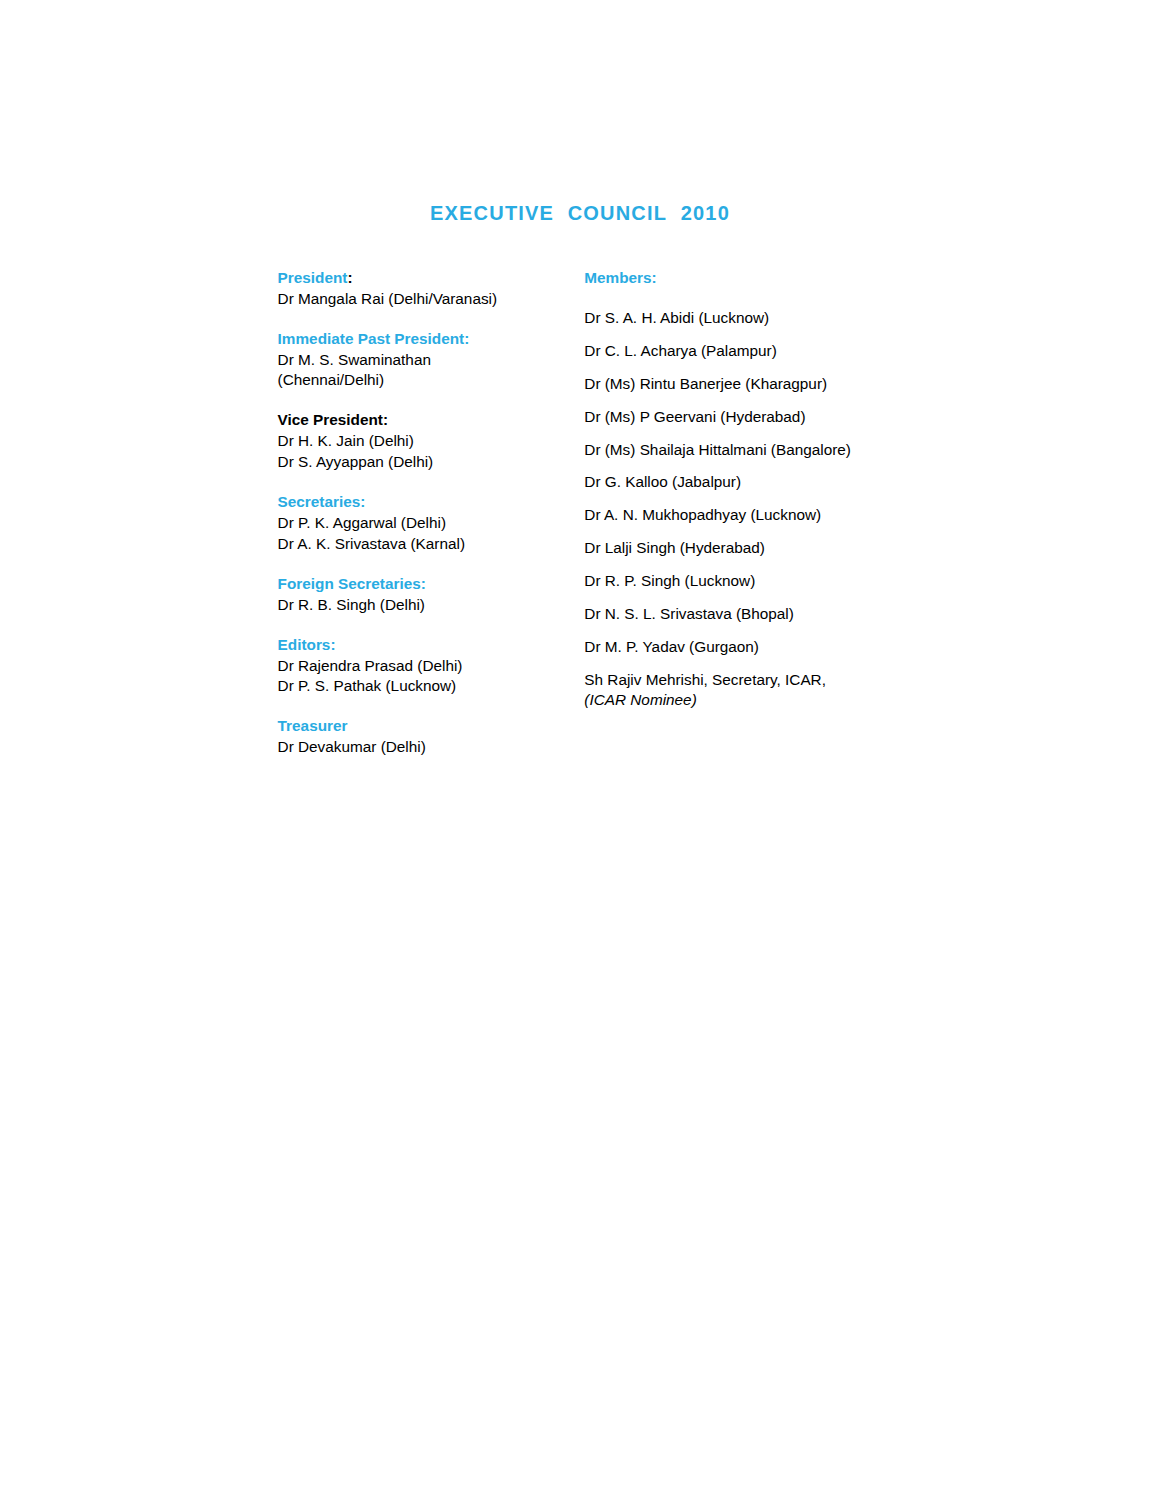EXECUTIVE COUNCIL 2010
President:
Dr Mangala Rai (Delhi/Varanasi)
Immediate Past President:
Dr M. S. Swaminathan (Chennai/Delhi)
Vice President:
Dr H. K. Jain (Delhi)
Dr S. Ayyappan (Delhi)
Secretaries:
Dr P. K. Aggarwal (Delhi)
Dr A. K. Srivastava (Karnal)
Foreign Secretaries:
Dr R. B. Singh (Delhi)
Editors:
Dr Rajendra Prasad (Delhi)
Dr P. S. Pathak (Lucknow)
Treasurer
Dr Devakumar (Delhi)
Members:
Dr S. A. H. Abidi (Lucknow)
Dr C. L. Acharya (Palampur)
Dr (Ms) Rintu Banerjee (Kharagpur)
Dr (Ms) P Geervani (Hyderabad)
Dr (Ms) Shailaja Hittalmani (Bangalore)
Dr G. Kalloo (Jabalpur)
Dr A. N. Mukhopadhyay (Lucknow)
Dr Lalji Singh (Hyderabad)
Dr R. P. Singh (Lucknow)
Dr N. S. L. Srivastava (Bhopal)
Dr M. P. Yadav (Gurgaon)
Sh Rajiv Mehrishi, Secretary, ICAR,
(ICAR Nominee)